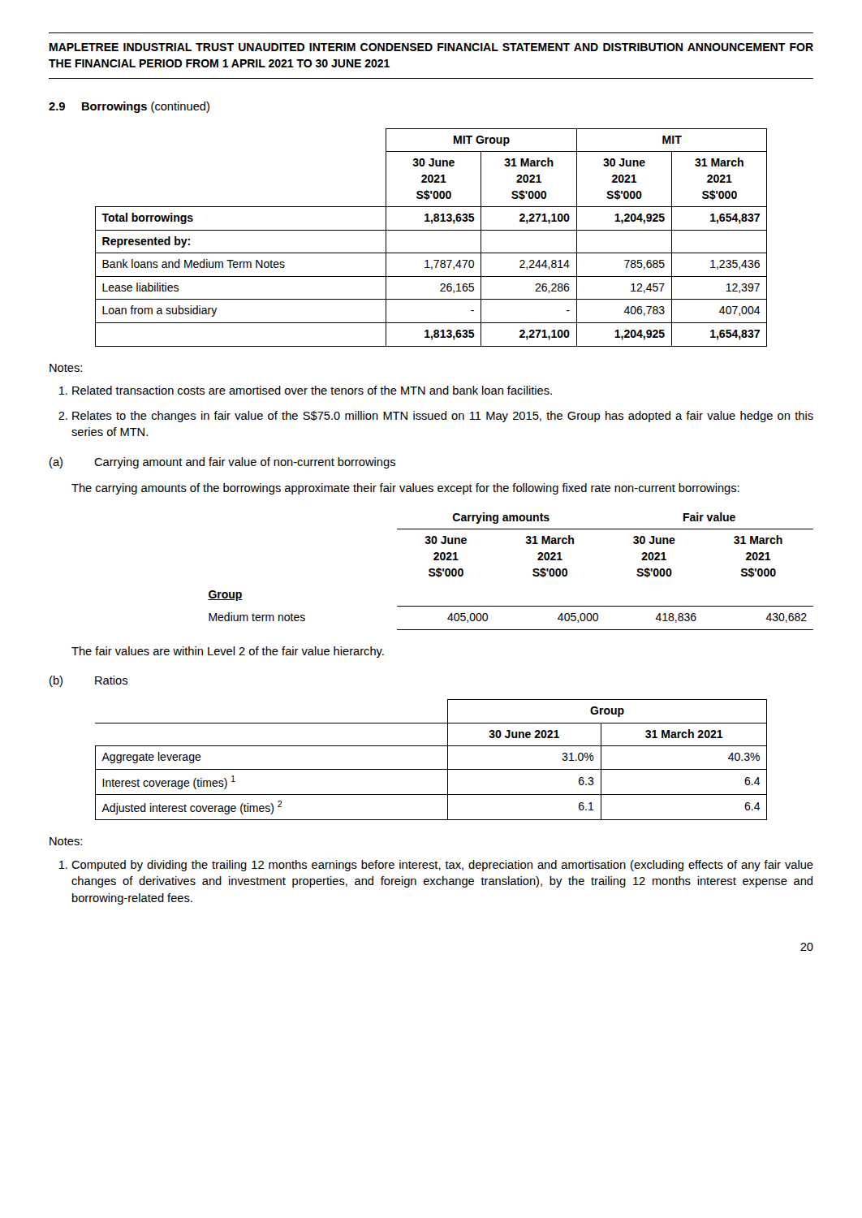MAPLETREE INDUSTRIAL TRUST UNAUDITED INTERIM CONDENSED FINANCIAL STATEMENT AND DISTRIBUTION ANNOUNCEMENT FOR THE FINANCIAL PERIOD FROM 1 APRIL 2021 TO 30 JUNE 2021
2.9 Borrowings (continued)
| | MIT Group | MIT |
| --- | --- | --- |
| 30 June 2021 S$'000 | 31 March 2021 S$'000 | 30 June 2021 S$'000 | 31 March 2021 S$'000 |
| Total borrowings | 1,813,635 | 2,271,100 | 1,204,925 | 1,654,837 |
| Represented by: | | | | |
| Bank loans and Medium Term Notes | 1,787,470 | 2,244,814 | 785,685 | 1,235,436 |
| Lease liabilities | 26,165 | 26,286 | 12,457 | 12,397 |
| Loan from a subsidiary | - | - | 406,783 | 407,004 |
| | 1,813,635 | 2,271,100 | 1,204,925 | 1,654,837 |
Notes:
Related transaction costs are amortised over the tenors of the MTN and bank loan facilities.
Relates to the changes in fair value of the S$75.0 million MTN issued on 11 May 2015, the Group has adopted a fair value hedge on this series of MTN.
(a) Carrying amount and fair value of non-current borrowings
The carrying amounts of the borrowings approximate their fair values except for the following fixed rate non-current borrowings:
| | Carrying amounts | Fair value |
| | 30 June 2021 S$'000 | 31 March 2021 S$'000 | 30 June 2021 S$'000 | 31 March 2021 S$'000 |
| Group | | | | |
| Medium term notes | 405,000 | 405,000 | 418,836 | 430,682 |
The fair values are within Level 2 of the fair value hierarchy.
(b) Ratios
| | Group |
| --- | --- |
| | 30 June 2021 | 31 March 2021 |
| Aggregate leverage | 31.0% | 40.3% |
| Interest coverage (times) 1 | 6.3 | 6.4 |
| Adjusted interest coverage (times) 2 | 6.1 | 6.4 |
Notes:
Computed by dividing the trailing 12 months earnings before interest, tax, depreciation and amortisation (excluding effects of any fair value changes of derivatives and investment properties, and foreign exchange translation), by the trailing 12 months interest expense and borrowing-related fees.
20